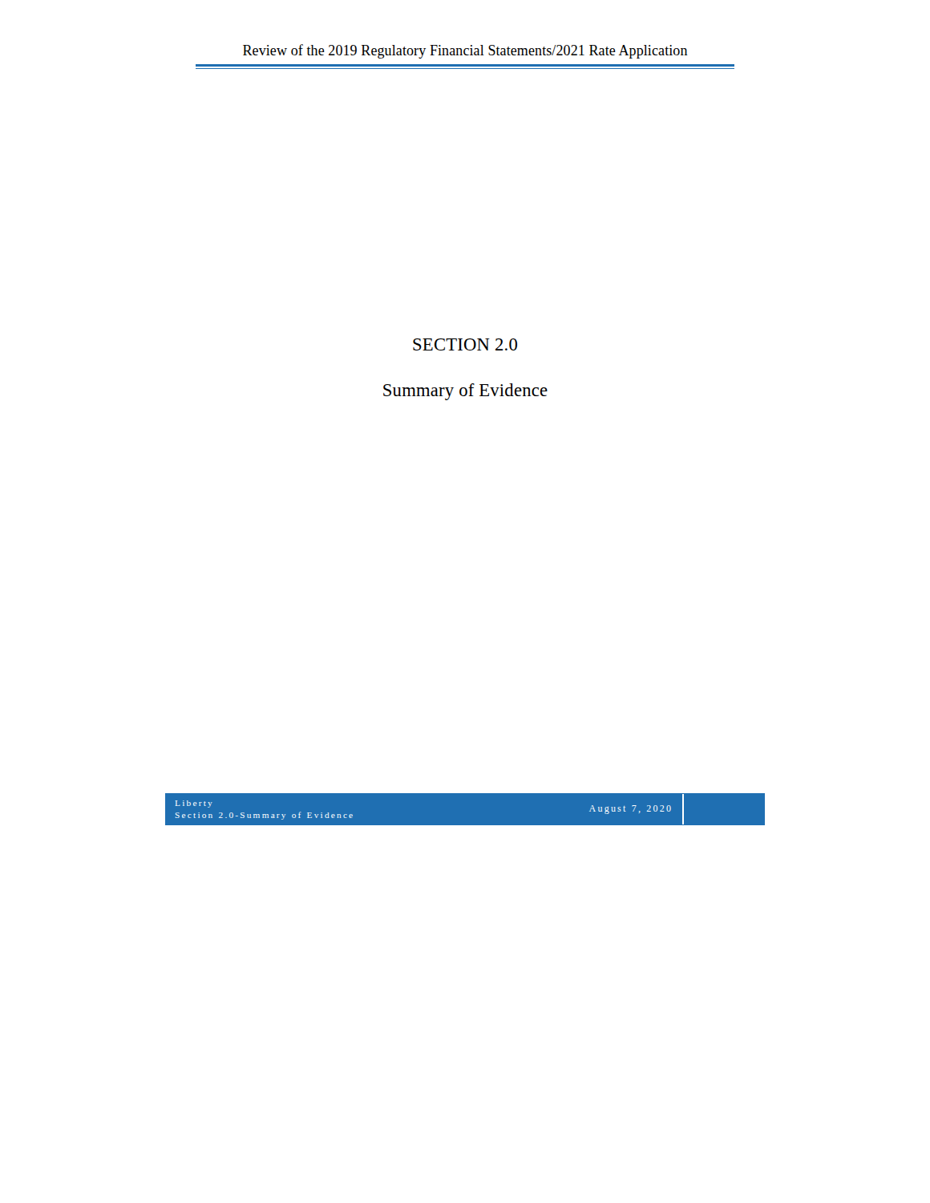Review of the 2019 Regulatory Financial Statements/2021 Rate Application
SECTION 2.0
Summary of Evidence
Liberty Section 2.0-Summary of Evidence
August 7, 2020